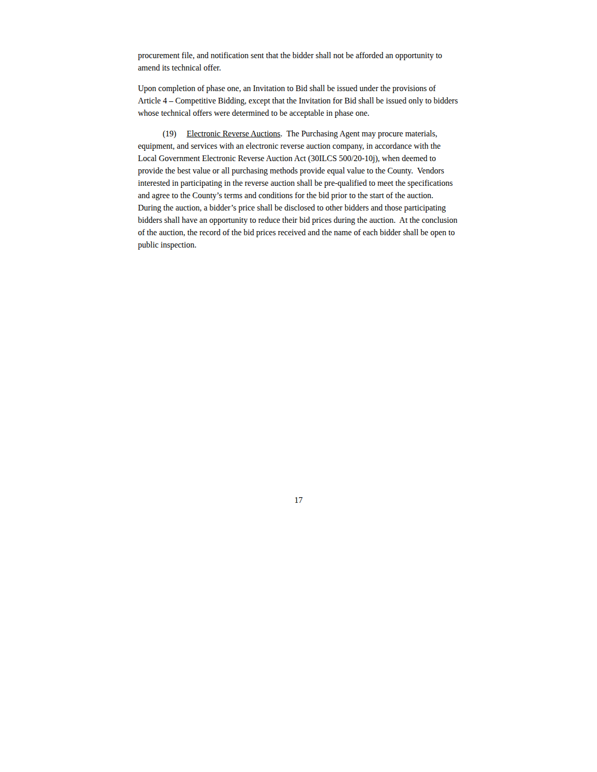procurement file, and notification sent that the bidder shall not be afforded an opportunity to amend its technical offer.
Upon completion of phase one, an Invitation to Bid shall be issued under the provisions of Article 4 – Competitive Bidding, except that the Invitation for Bid shall be issued only to bidders whose technical offers were determined to be acceptable in phase one.
(19) Electronic Reverse Auctions. The Purchasing Agent may procure materials, equipment, and services with an electronic reverse auction company, in accordance with the Local Government Electronic Reverse Auction Act (30ILCS 500/20-10j), when deemed to provide the best value or all purchasing methods provide equal value to the County. Vendors interested in participating in the reverse auction shall be pre-qualified to meet the specifications and agree to the County’s terms and conditions for the bid prior to the start of the auction. During the auction, a bidder’s price shall be disclosed to other bidders and those participating bidders shall have an opportunity to reduce their bid prices during the auction. At the conclusion of the auction, the record of the bid prices received and the name of each bidder shall be open to public inspection.
17